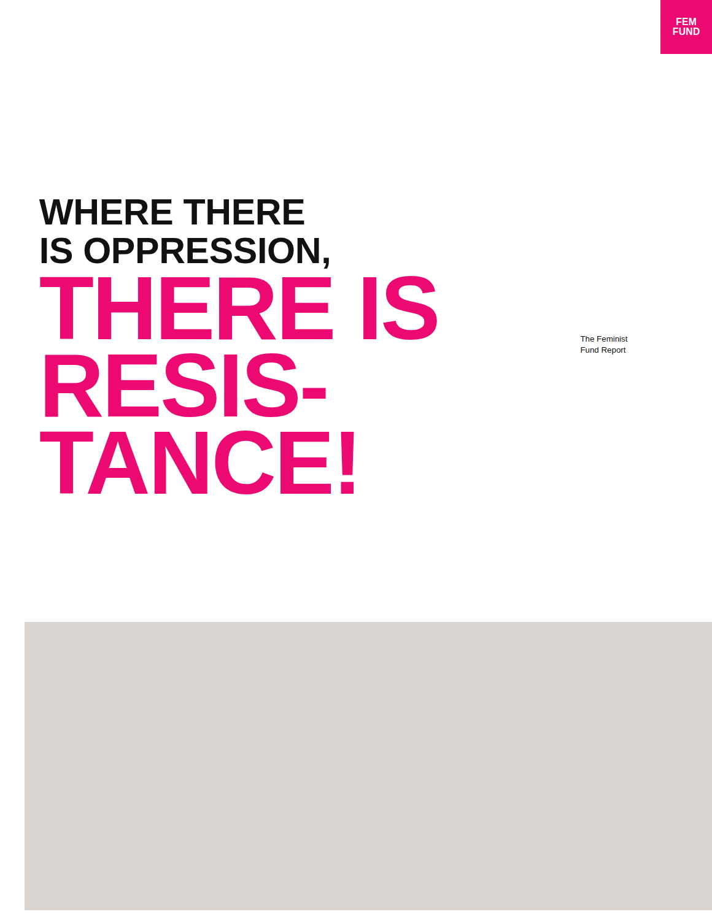Fem
Fund
Where there is oppression, There is Resis- tance!
The Feminist
Fund Report